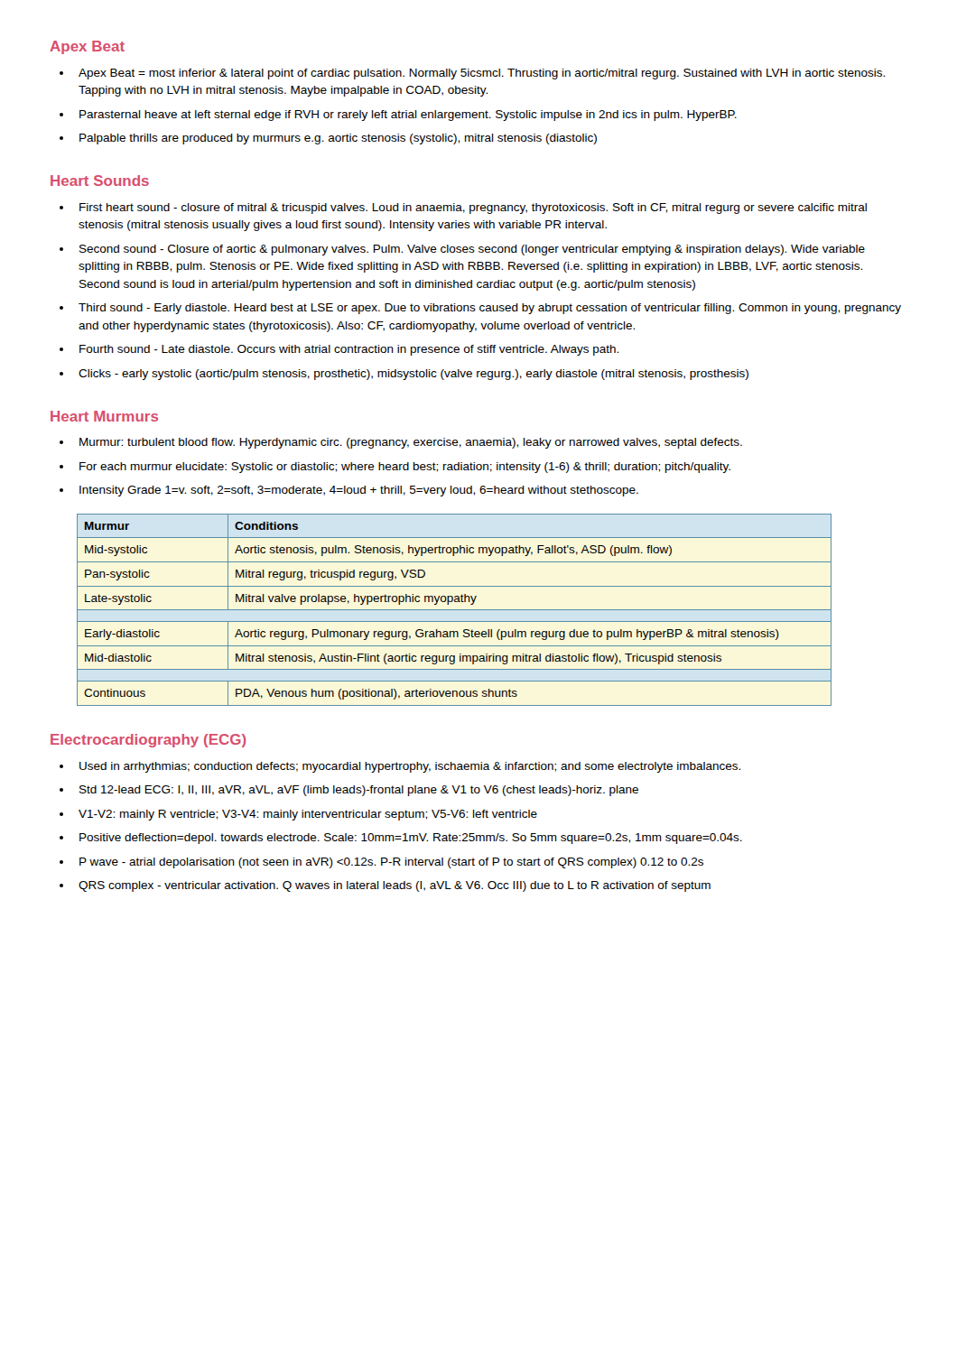Apex Beat
Apex Beat = most inferior & lateral point of cardiac pulsation. Normally 5icsmcl. Thrusting in aortic/mitral regurg. Sustained with LVH in aortic stenosis. Tapping with no LVH in mitral stenosis. Maybe impalpable in COAD, obesity.
Parasternal heave at left sternal edge if RVH or rarely left atrial enlargement. Systolic impulse in 2nd ics in pulm. HyperBP.
Palpable thrills are produced by murmurs e.g. aortic stenosis (systolic), mitral stenosis (diastolic)
Heart Sounds
First heart sound - closure of mitral & tricuspid valves. Loud in anaemia, pregnancy, thyrotoxicosis. Soft in CF, mitral regurg or severe calcific mitral stenosis (mitral stenosis usually gives a loud first sound). Intensity varies with variable PR interval.
Second sound - Closure of aortic & pulmonary valves. Pulm. Valve closes second (longer ventricular emptying & inspiration delays). Wide variable splitting in RBBB, pulm. Stenosis or PE. Wide fixed splitting in ASD with RBBB. Reversed (i.e. splitting in expiration) in LBBB, LVF, aortic stenosis. Second sound is loud in arterial/pulm hypertension and soft in diminished cardiac output (e.g. aortic/pulm stenosis)
Third sound - Early diastole. Heard best at LSE or apex. Due to vibrations caused by abrupt cessation of ventricular filling. Common in young, pregnancy and other hyperdynamic states (thyrotoxicosis). Also: CF, cardiomyopathy, volume overload of ventricle.
Fourth sound - Late diastole. Occurs with atrial contraction in presence of stiff ventricle. Always path.
Clicks - early systolic (aortic/pulm stenosis, prosthetic), midsystolic (valve regurg.), early diastole (mitral stenosis, prosthesis)
Heart Murmurs
Murmur: turbulent blood flow. Hyperdynamic circ. (pregnancy, exercise, anaemia), leaky or narrowed valves, septal defects.
For each murmur elucidate: Systolic or diastolic; where heard best; radiation; intensity (1-6) & thrill; duration; pitch/quality.
Intensity Grade 1=v. soft, 2=soft, 3=moderate, 4=loud + thrill, 5=very loud, 6=heard without stethoscope.
| Murmur | Conditions |
| --- | --- |
| Mid-systolic | Aortic stenosis, pulm. Stenosis, hypertrophic myopathy, Fallot's, ASD (pulm. flow) |
| Pan-systolic | Mitral regurg, tricuspid regurg, VSD |
| Late-systolic | Mitral valve prolapse, hypertrophic myopathy |
| Early-diastolic | Aortic regurg, Pulmonary regurg, Graham Steell (pulm regurg due to pulm hyperBP & mitral stenosis) |
| Mid-diastolic | Mitral stenosis, Austin-Flint (aortic regurg impairing mitral diastolic flow), Tricuspid stenosis |
| Continuous | PDA, Venous hum (positional), arteriovenous shunts |
Electrocardiography (ECG)
Used in arrhythmias; conduction defects; myocardial hypertrophy, ischaemia & infarction; and some electrolyte imbalances.
Std 12-lead ECG: I, II, III, aVR, aVL, aVF (limb leads)-frontal plane & V1 to V6 (chest leads)-horiz. plane
V1-V2: mainly R ventricle; V3-V4: mainly interventricular septum; V5-V6: left ventricle
Positive deflection=depol. towards electrode. Scale: 10mm=1mV. Rate:25mm/s. So 5mm square=0.2s, 1mm square=0.04s.
P wave - atrial depolarisation (not seen in aVR) <0.12s. P-R interval (start of P to start of QRS complex) 0.12 to 0.2s
QRS complex - ventricular activation. Q waves in lateral leads (I, aVL & V6. Occ III) due to L to R activation of septum